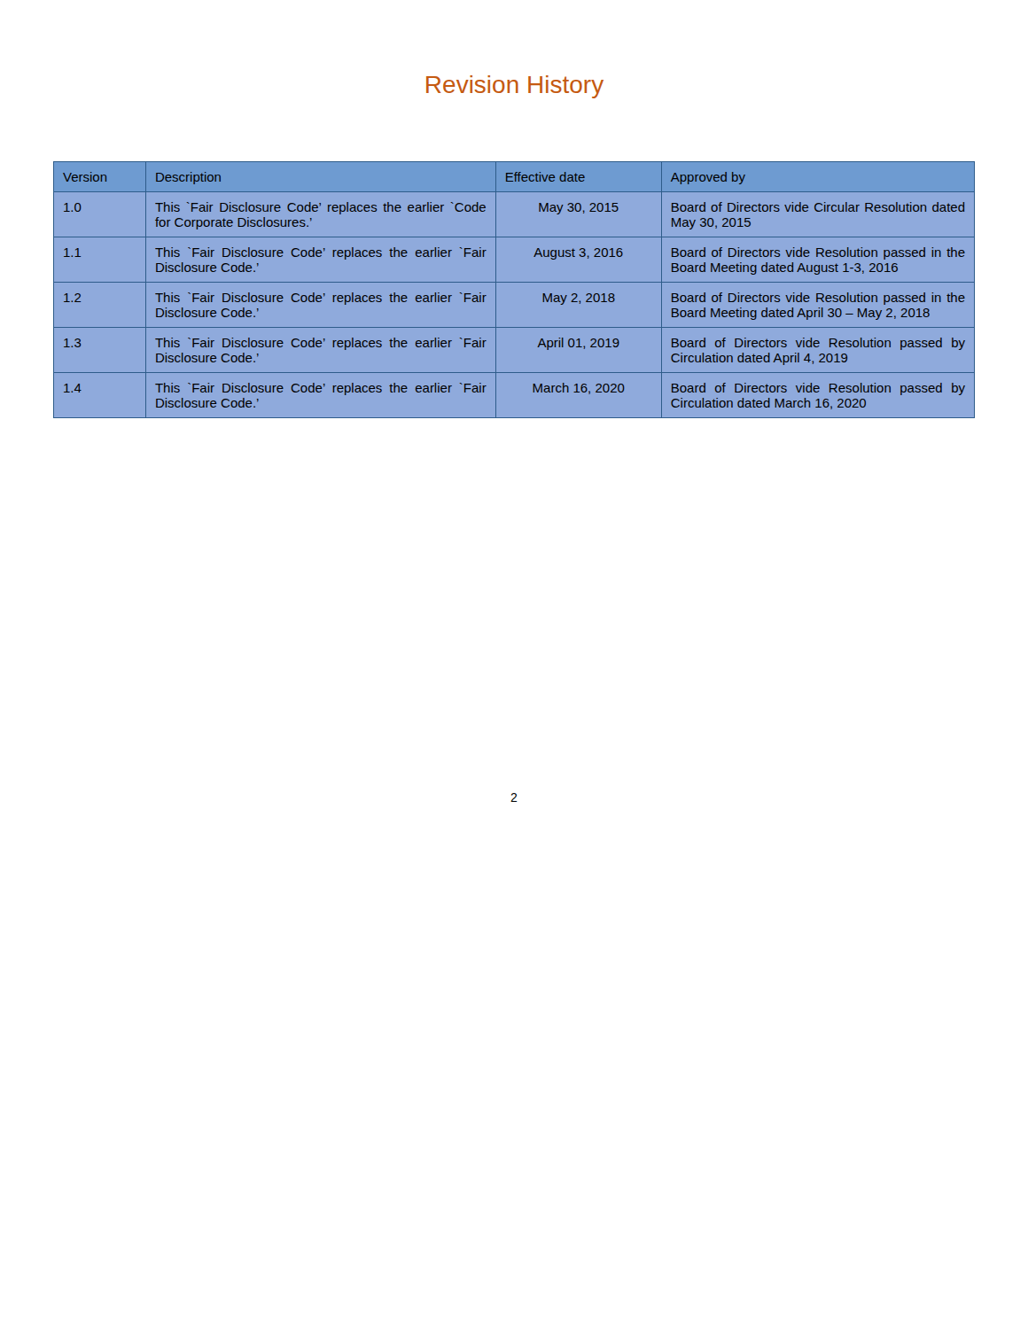Revision History
| Version | Description | Effective date | Approved by |
| --- | --- | --- | --- |
| 1.0 | This `Fair Disclosure Code’ replaces the earlier `Code for Corporate Disclosures.’ | May 30, 2015 | Board of Directors vide Circular Resolution dated May 30, 2015 |
| 1.1 | This `Fair Disclosure Code’ replaces the earlier `Fair Disclosure Code.’ | August 3, 2016 | Board of Directors vide Resolution passed in the Board Meeting dated August 1-3, 2016 |
| 1.2 | This `Fair Disclosure Code’ replaces the earlier `Fair Disclosure Code.’ | May 2, 2018 | Board of Directors vide Resolution passed in the Board Meeting dated April 30 – May 2, 2018 |
| 1.3 | This `Fair Disclosure Code’ replaces the earlier `Fair Disclosure Code.’ | April 01, 2019 | Board of Directors vide Resolution passed by Circulation dated April 4, 2019 |
| 1.4 | This `Fair Disclosure Code’ replaces the earlier `Fair Disclosure Code.’ | March 16, 2020 | Board of Directors vide Resolution passed by Circulation dated March 16, 2020 |
2